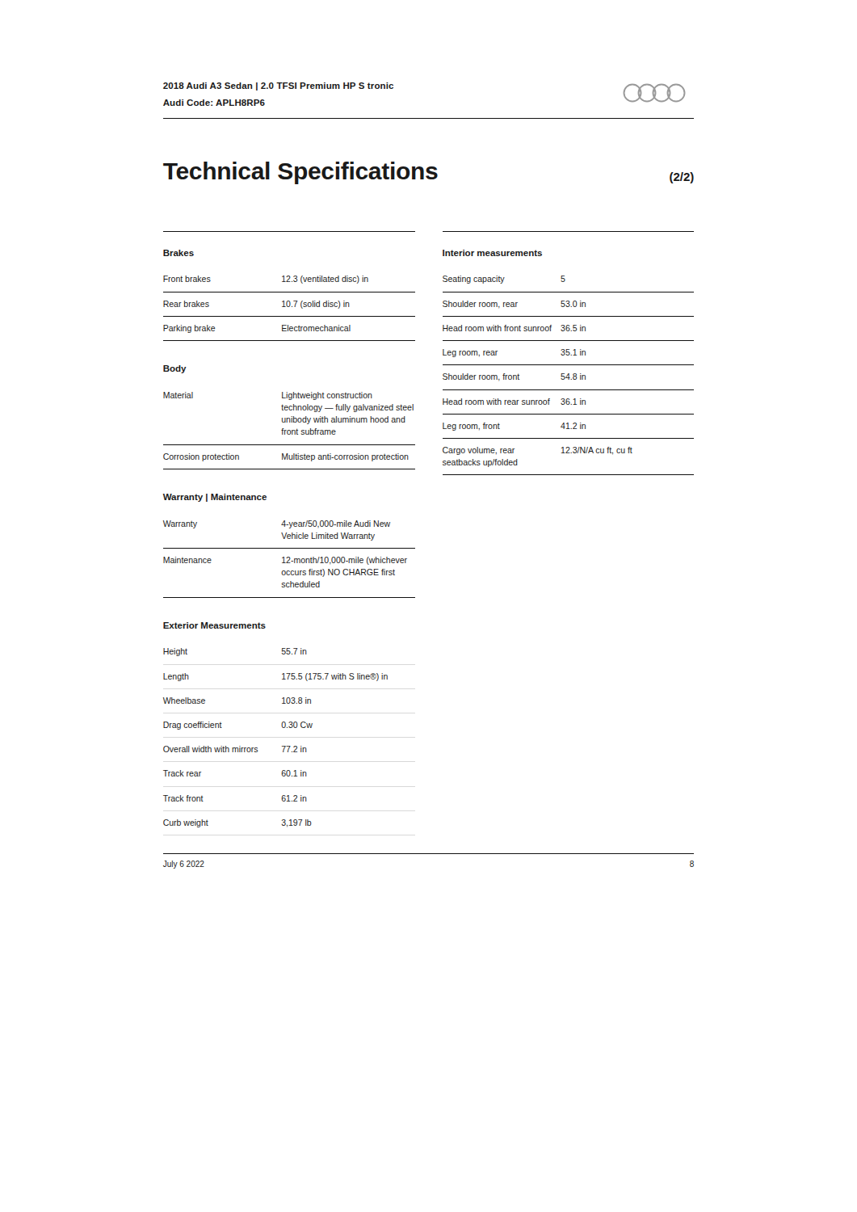2018 Audi A3 Sedan | 2.0 TFSI Premium HP S tronic
Audi Code: APLH8RP6
Technical Specifications
(2/2)
Brakes
| Front brakes | 12.3 (ventilated disc) in |
| Rear brakes | 10.7 (solid disc) in |
| Parking brake | Electromechanical |
Body
| Material | Lightweight construction technology — fully galvanized steel unibody with aluminum hood and front subframe |
| Corrosion protection | Multistep anti-corrosion protection |
Warranty | Maintenance
| Warranty | 4-year/50,000-mile Audi New Vehicle Limited Warranty |
| Maintenance | 12-month/10,000-mile (whichever occurs first) NO CHARGE first scheduled |
Exterior Measurements
| Height | 55.7 in |
| Length | 175.5 (175.7 with S line®) in |
| Wheelbase | 103.8 in |
| Drag coefficient | 0.30 Cw |
| Overall width with mirrors | 77.2 in |
| Track rear | 60.1 in |
| Track front | 61.2 in |
| Curb weight | 3,197 lb |
Interior measurements
| Seating capacity | 5 |
| Shoulder room, rear | 53.0 in |
| Head room with front sunroof | 36.5 in |
| Leg room, rear | 35.1 in |
| Shoulder room, front | 54.8 in |
| Head room with rear sunroof | 36.1 in |
| Leg room, front | 41.2 in |
| Cargo volume, rear seatbacks up/folded | 12.3/N/A cu ft, cu ft |
July 6 2022 8